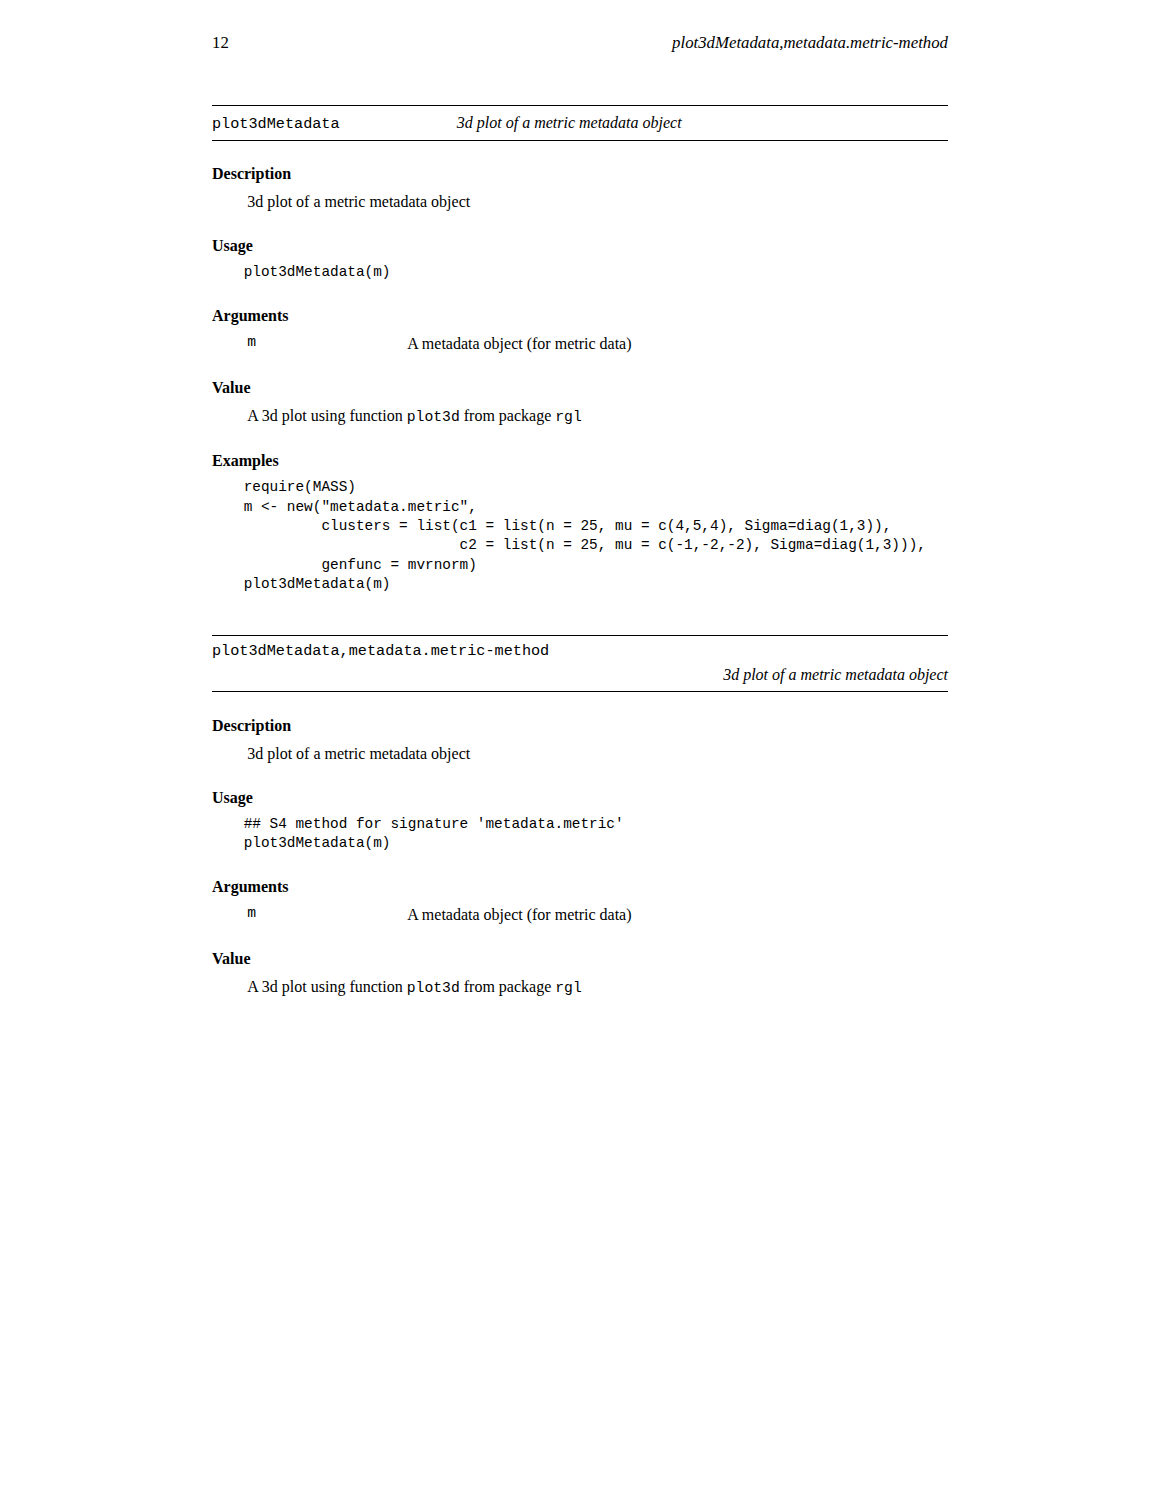12 plot3dMetadata,metadata.metric-method
plot3dMetadata 3d plot of a metric metadata object
Description
3d plot of a metric metadata object
Usage
plot3dMetadata(m)
Arguments
m
A metadata object (for metric data)
Value
A 3d plot using function plot3d from package rgl
Examples
require(MASS)
m <- new("metadata.metric",
         clusters = list(c1 = list(n = 25, mu = c(4,5,4), Sigma=diag(1,3)),
                         c2 = list(n = 25, mu = c(-1,-2,-2), Sigma=diag(1,3))),
         genfunc = mvrnorm)
plot3dMetadata(m)
plot3dMetadata,metadata.metric-method
3d plot of a metric metadata object
Description
3d plot of a metric metadata object
Usage
## S4 method for signature 'metadata.metric'
plot3dMetadata(m)
Arguments
m
A metadata object (for metric data)
Value
A 3d plot using function plot3d from package rgl